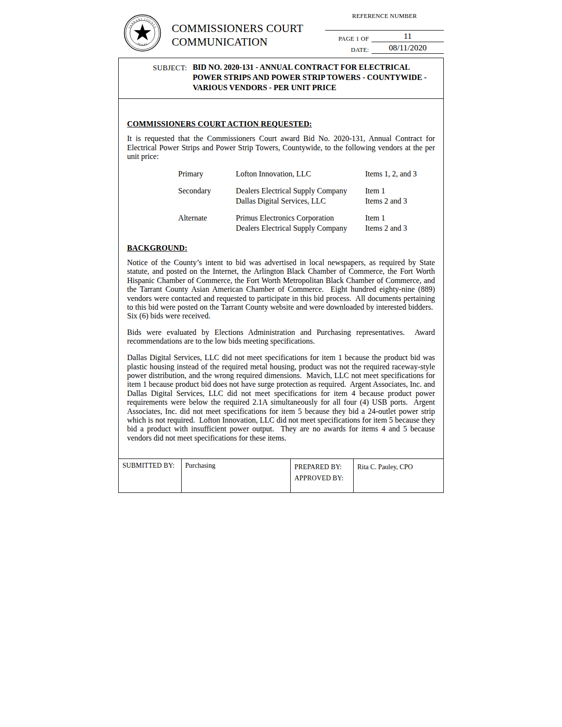TARRANT COUNTY TEXAS
COMMISSIONERS COURT
COMMUNICATION
REFERENCE NUMBER
PAGE 1 OF
11
DATE:
08/11/2020
SUBJECT:
BID NO. 2020-131 - ANNUAL CONTRACT FOR ELECTRICAL POWER STRIPS AND POWER STRIP TOWERS - COUNTYWIDE - VARIOUS VENDORS - PER UNIT PRICE
COMMISSIONERS COURT ACTION REQUESTED:
It is requested that the Commissioners Court award Bid No. 2020-131, Annual Contract for Electrical Power Strips and Power Strip Towers, Countywide, to the following vendors at the per unit price:
| Primary | Lofton Innovation, LLC | Items 1, 2, and 3 |
| Secondary | Dealers Electrical Supply Company | Item 1 |
| | Dallas Digital Services, LLC | Items 2 and 3 |
| Alternate | Primus Electronics Corporation | Item 1 |
| | Dealers Electrical Supply Company | Items 2 and 3 |
BACKGROUND:
Notice of the County’s intent to bid was advertised in local newspapers, as required by State statute, and posted on the Internet, the Arlington Black Chamber of Commerce, the Fort Worth Hispanic Chamber of Commerce, the Fort Worth Metropolitan Black Chamber of Commerce, and the Tarrant County Asian American Chamber of Commerce. Eight hundred eighty-nine (889) vendors were contacted and requested to participate in this bid process. All documents pertaining to this bid were posted on the Tarrant County website and were downloaded by interested bidders. Six (6) bids were received.
Bids were evaluated by Elections Administration and Purchasing representatives. Award recommendations are to the low bids meeting specifications.
Dallas Digital Services, LLC did not meet specifications for item 1 because the product bid was plastic housing instead of the required metal housing, product was not the required raceway-style power distribution, and the wrong required dimensions. Mavich, LLC not meet specifications for item 1 because product bid does not have surge protection as required. Argent Associates, Inc. and Dallas Digital Services, LLC did not meet specifications for item 4 because product power requirements were below the required 2.1A simultaneously for all four (4) USB ports. Argent Associates, Inc. did not meet specifications for item 5 because they bid a 24-outlet power strip which is not required. Lofton Innovation, LLC did not meet specifications for item 5 because they bid a product with insufficient power output. They are no awards for items 4 and 5 because vendors did not meet specifications for these items.
SUBMITTED BY:
Purchasing
PREPARED BY:
APPROVED BY:
Rita C. Pauley, CPO